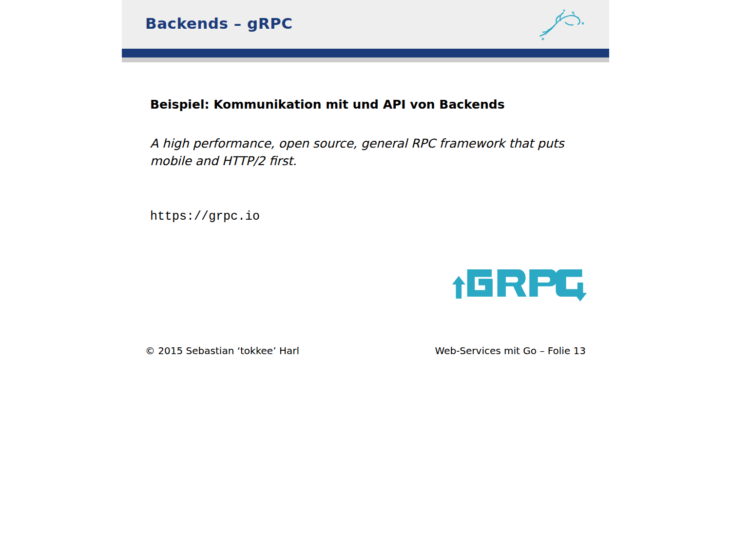Backends – gRPC
Beispiel: Kommunikation mit und API von Backends
A high performance, open source, general RPC framework that puts mobile and HTTP/2 first.
https://grpc.io
© 2015 Sebastian ‘tokkee’ Harl
Web-Services mit Go – Folie 13